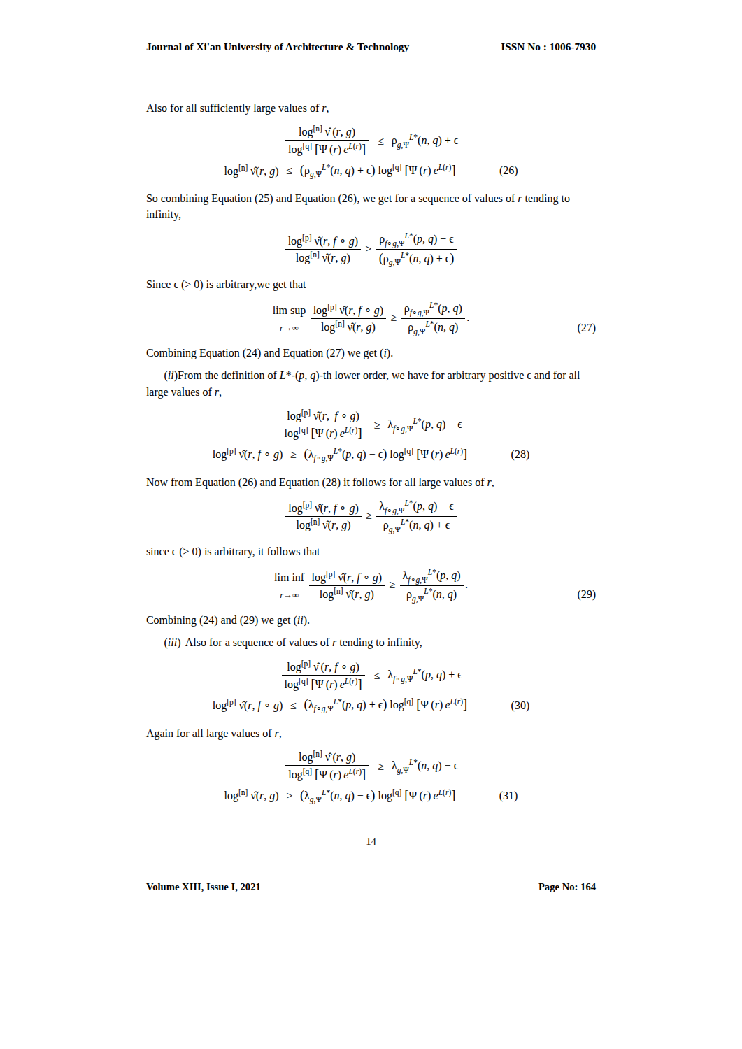Journal of Xi'an University of Architecture & Technology
ISSN No : 1006-7930
Also for all sufficiently large values of r,
log[n] ν̂ (r, g) log[q] [Ψ (r) eL(r)] ≤ ρg,Ψ L*(n, q) + ϵ
log[n] ν̂(r, g) ≤ (ρg,Ψ L*(n, q) + ϵ) log[q] [Ψ (r) eL(r)] (26)
So combining Equation (25) and Equation (26), we get for a sequence of values of r tending to infinity,
log[p] ν̂(r, f ∘ g) log[n] ν̂(r, g) ≥ ρf∘g,Ψ L*(p, q) − ϵ (ρg,Ψ L*(n, q) + ϵ)
Since ϵ (> 0) is arbitrary,we get that
lim sup
r→∞ log[p] ν̂(r, f ∘ g) log[n] ν̂(r, g) ≥ ρf∘g,Ψ L*(p, q) ρg,Ψ L*(n, q) . (27)
Combining Equation (24) and Equation (27) we get (i).
(ii)From the definition of L*-(p, q)-th lower order, we have for arbitrary positive ϵ and for all large values of r,
log[p] ν̂(r,  f ∘ g) log[q] [Ψ (r) eL(r)] ≥ λf∘g,Ψ L*(p, q) − ϵ
log[p] ν̂(r, f ∘ g) ≥ (λf∘g,Ψ L*(p, q) − ϵ) log[q] [Ψ (r) eL(r)] (28)
Now from Equation (26) and Equation (28) it follows for all large values of r,
log[p] ν̂(r, f ∘ g) log[n] ν̂(r, g) ≥ λf∘g,Ψ L*(p, q) − ϵ ρg,Ψ L*(n, q) + ϵ
since ϵ (> 0) is arbitrary, it follows that
lim inf
r→∞ log[p] ν̂(r, f ∘ g) log[n] ν̂(r, g) ≥ λf∘g,Ψ L*(p, q) ρg,Ψ L*(n, q) . (29)
Combining (24) and (29) we get (ii).
(iii)  Also for a sequence of values of r tending to infinity,
log[p] ν̂ (r, f ∘ g) log[q] [Ψ (r) eL(r)] ≤ λf∘g,Ψ L*(p, q) + ϵ
log[p] ν̂(r, f ∘ g) ≤ (λf∘g,Ψ L*(p, q) + ϵ) log[q] [Ψ (r) eL(r)] (30)
Again for all large values of r,
log[n] ν̂ (r, g) log[q] [Ψ (r) eL(r)] ≥ λg,Ψ L*(n, q) − ϵ
log[n] ν̂(r, g) ≥ (λg,Ψ L*(n, q) − ϵ) log[q] [Ψ (r) eL(r)] (31)
14
Volume XIII, Issue I, 2021
Page No: 164